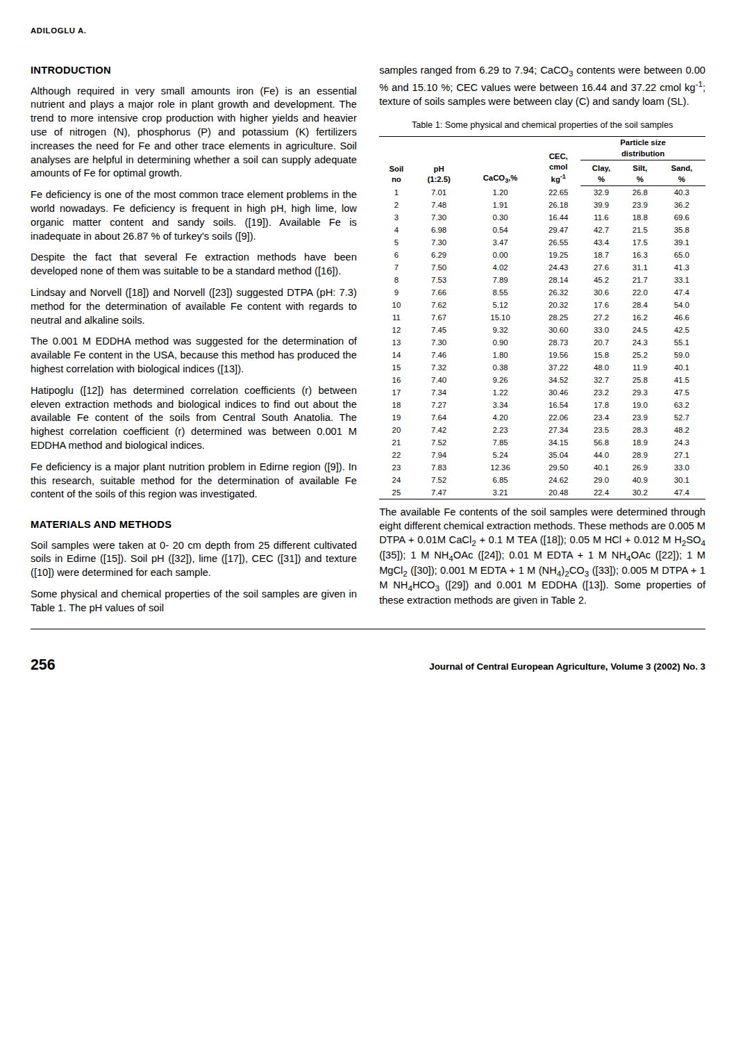ADILOGLU A.
INTRODUCTION
Although required in very small amounts iron (Fe) is an essential nutrient and plays a major role in plant growth and development. The trend to more intensive crop production with higher yields and heavier use of nitrogen (N), phosphorus (P) and potassium (K) fertilizers increases the need for Fe and other trace elements in agriculture. Soil analyses are helpful in determining whether a soil can supply adequate amounts of Fe for optimal growth.
Fe deficiency is one of the most common trace element problems in the world nowadays. Fe deficiency is frequent in high pH, high lime, low organic matter content and sandy soils. ([19]). Available Fe is inadequate in about 26.87 % of turkey's soils ([9]).
Despite the fact that several Fe extraction methods have been developed none of them was suitable to be a standard method ([16]).
Lindsay and Norvell ([18]) and Norvell ([23]) suggested DTPA (pH: 7.3) method for the determination of available Fe content with regards to neutral and alkaline soils.
The 0.001 M EDDHA method was suggested for the determination of available Fe content in the USA, because this method has produced the highest correlation with biological indices ([13]).
Hatipoglu ([12]) has determined correlation coefficients (r) between eleven extraction methods and biological indices to find out about the available Fe content of the soils from Central South Anatolia. The highest correlation coefficient (r) determined was between 0.001 M EDDHA method and biological indices.
Fe deficiency is a major plant nutrition problem in Edirne region ([9]). In this research, suitable method for the determination of available Fe content of the soils of this region was investigated.
MATERIALS AND METHODS
Soil samples were taken at 0- 20 cm depth from 25 different cultivated soils in Edirne ([15]). Soil pH ([32]), lime ([17]), CEC ([31]) and texture ([10]) were determined for each sample.
Some physical and chemical properties of the soil samples are given in Table 1. The pH values of soil
samples ranged from 6.29 to 7.94; CaCO3 contents were between 0.00 % and 15.10 %; CEC values were between 16.44 and 37.22 cmol kg-1; texture of soils samples were between clay (C) and sandy loam (SL).
Table 1: Some physical and chemical properties of the soil samples
| Soil no | pH (1:2.5) | CaCO 3 ,% | CEC, cmol kg -1 | Particle size distribution |
| --- | --- | --- | --- | --- |
| Clay, % | Silt, % | Sand, % |
| 1 | 7.01 | 1.20 | 22.65 | 32.9 | 26.8 | 40.3 |
| 2 | 7.48 | 1.91 | 26.18 | 39.9 | 23.9 | 36.2 |
| 3 | 7.30 | 0.30 | 16.44 | 11.6 | 18.8 | 69.6 |
| 4 | 6.98 | 0.54 | 29.47 | 42.7 | 21.5 | 35.8 |
| 5 | 7.30 | 3.47 | 26.55 | 43.4 | 17.5 | 39.1 |
| 6 | 6.29 | 0.00 | 19.25 | 18.7 | 16.3 | 65.0 |
| 7 | 7.50 | 4.02 | 24.43 | 27.6 | 31.1 | 41.3 |
| 8 | 7.53 | 7.89 | 28.14 | 45.2 | 21.7 | 33.1 |
| 9 | 7.66 | 8.55 | 26.32 | 30.6 | 22.0 | 47.4 |
| 10 | 7.62 | 5.12 | 20.32 | 17.6 | 28.4 | 54.0 |
| 11 | 7.67 | 15.10 | 28.25 | 27.2 | 16.2 | 46.6 |
| 12 | 7.45 | 9.32 | 30.60 | 33.0 | 24.5 | 42.5 |
| 13 | 7.30 | 0.90 | 28.73 | 20.7 | 24.3 | 55.1 |
| 14 | 7.46 | 1.80 | 19.56 | 15.8 | 25.2 | 59.0 |
| 15 | 7.32 | 0.38 | 37.22 | 48.0 | 11.9 | 40.1 |
| 16 | 7.40 | 9.26 | 34.52 | 32.7 | 25.8 | 41.5 |
| 17 | 7.34 | 1.22 | 30.46 | 23.2 | 29.3 | 47.5 |
| 18 | 7.27 | 3.34 | 16.54 | 17.8 | 19.0 | 63.2 |
| 19 | 7.64 | 4.20 | 22.06 | 23.4 | 23.9 | 52.7 |
| 20 | 7.42 | 2.23 | 27.34 | 23.5 | 28.3 | 48.2 |
| 21 | 7.52 | 7.85 | 34.15 | 56.8 | 18.9 | 24.3 |
| 22 | 7.94 | 5.24 | 35.04 | 44.0 | 28.9 | 27.1 |
| 23 | 7.83 | 12.36 | 29.50 | 40.1 | 26.9 | 33.0 |
| 24 | 7.52 | 6.85 | 24.62 | 29.0 | 40.9 | 30.1 |
| 25 | 7.47 | 3.21 | 20.48 | 22.4 | 30.2 | 47.4 |
The available Fe contents of the soil samples were determined through eight different chemical extraction methods. These methods are 0.005 M DTPA + 0.01M CaCl2 + 0.1 M TEA ([18]); 0.05 M HCl + 0.012 M H2 SO4 ([35]); 1 M NH4 OAc ([24]); 0.01 M EDTA + 1 M NH4 OAc ([22]); 1 M MgCl2 ([30]); 0.001 M EDTA + 1 M (NH4)2 CO3 ([33]); 0.005 M DTPA + 1 M NH4 HCO3 ([29]) and 0.001 M EDDHA ([13]). Some properties of these extraction methods are given in Table 2.
256
Journal of Central European Agriculture, Volume 3 (2002) No. 3